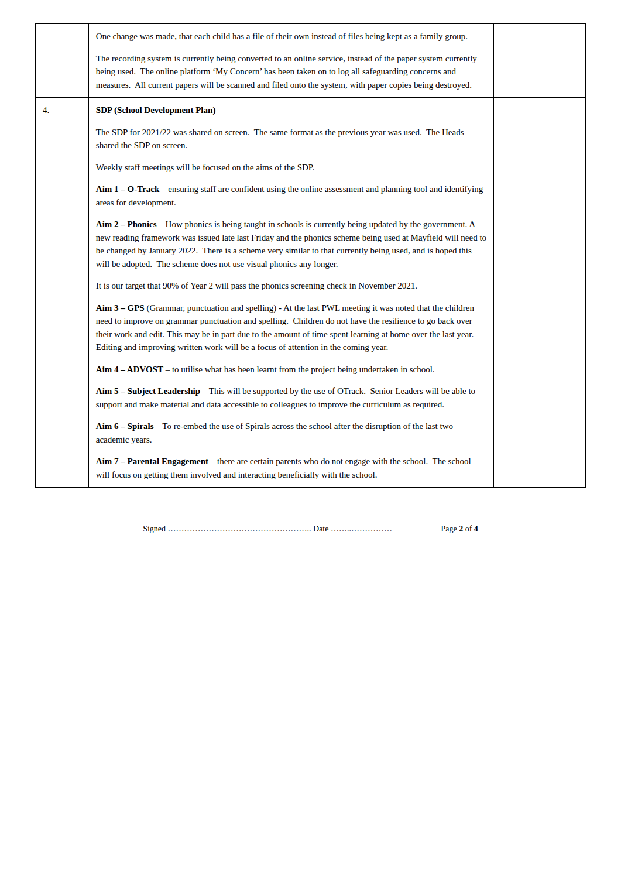| | One change was made, that each child has a file of their own instead of files being kept as a family group. The recording system is currently being converted to an online service, instead of the paper system currently being used. The online platform ‘My Concern’ has been taken on to log all safeguarding concerns and measures. All current papers will be scanned and filed onto the system, with paper copies being destroyed. | |
| 4. | SDP (School Development Plan) The SDP for 2021/22 was shared on screen. The same format as the previous year was used. The Heads shared the SDP on screen. Weekly staff meetings will be focused on the aims of the SDP. Aim 1 – O-Track – ensuring staff are confident using the online assessment and planning tool and identifying areas for development. Aim 2 – Phonics – How phonics is being taught in schools is currently being updated by the government. A new reading framework was issued late last Friday and the phonics scheme being used at Mayfield will need to be changed by January 2022. There is a scheme very similar to that currently being used, and is hoped this will be adopted. The scheme does not use visual phonics any longer. It is our target that 90% of Year 2 will pass the phonics screening check in November 2021. Aim 3 – GPS (Grammar, punctuation and spelling) - At the last PWL meeting it was noted that the children need to improve on grammar punctuation and spelling. Children do not have the resilience to go back over their work and edit. This may be in part due to the amount of time spent learning at home over the last year. Editing and improving written work will be a focus of attention in the coming year. Aim 4 – ADVOST – to utilise what has been learnt from the project being undertaken in school. Aim 5 – Subject Leadership – This will be supported by the use of OTrack. Senior Leaders will be able to support and make material and data accessible to colleagues to improve the curriculum as required. Aim 6 – Spirals – To re-embed the use of Spirals across the school after the disruption of the last two academic years. Aim 7 – Parental Engagement – there are certain parents who do not engage with the school. The school will focus on getting them involved and interacting beneficially with the school. | |
Signed …………………………………………….. Date ……..…………… Page 2 of 4